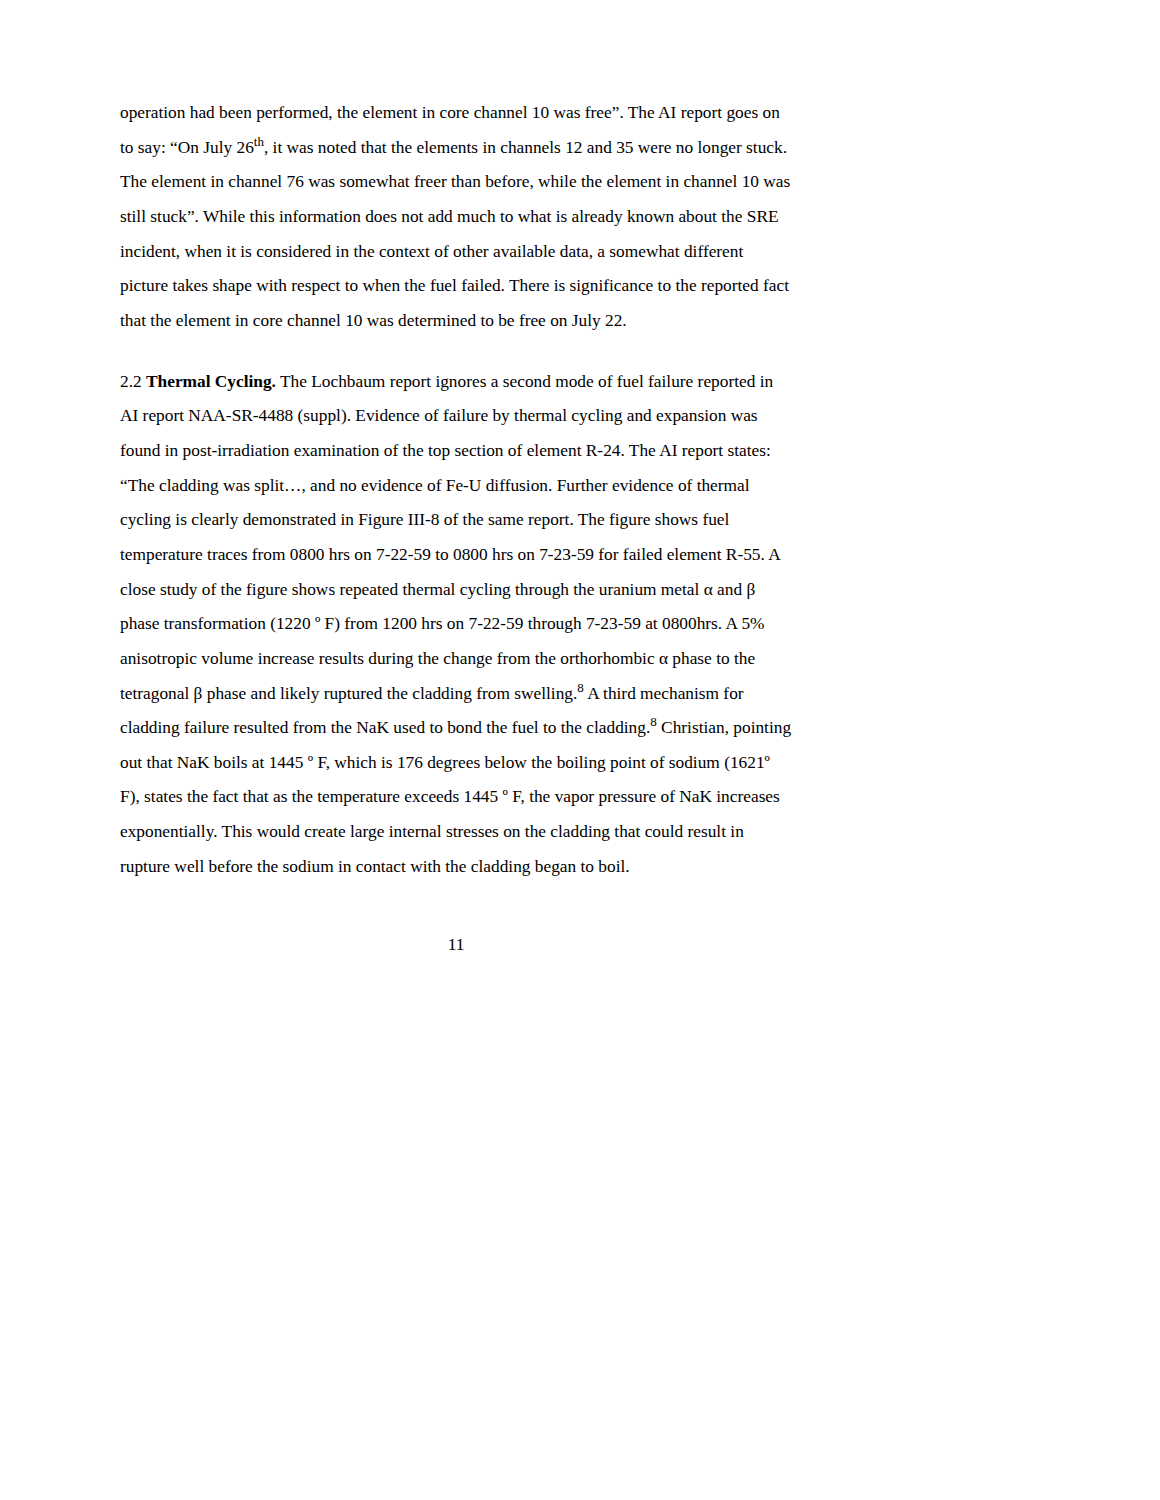operation had been performed, the element in core channel 10 was free”. The AI report goes on to say: “On July 26th, it was noted that the elements in channels 12 and 35 were no longer stuck. The element in channel 76 was somewhat freer than before, while the element in channel 10 was still stuck”. While this information does not add much to what is already known about the SRE incident, when it is considered in the context of other available data, a somewhat different picture takes shape with respect to when the fuel failed. There is significance to the reported fact that the element in core channel 10 was determined to be free on July 22.
2.2 Thermal Cycling. The Lochbaum report ignores a second mode of fuel failure reported in AI report NAA-SR-4488 (suppl). Evidence of failure by thermal cycling and expansion was found in post-irradiation examination of the top section of element R-24. The AI report states: “The cladding was split…, and no evidence of Fe-U diffusion. Further evidence of thermal cycling is clearly demonstrated in Figure III-8 of the same report. The figure shows fuel temperature traces from 0800 hrs on 7-22-59 to 0800 hrs on 7-23-59 for failed element R-55. A close study of the figure shows repeated thermal cycling through the uranium metal α and β phase transformation (1220 º F) from 1200 hrs on 7-22-59 through 7-23-59 at 0800hrs. A 5% anisotropic volume increase results during the change from the orthorhombic α phase to the tetragonal β phase and likely ruptured the cladding from swelling.8 A third mechanism for cladding failure resulted from the NaK used to bond the fuel to the cladding.8 Christian, pointing out that NaK boils at 1445 º F, which is 176 degrees below the boiling point of sodium (1621º F), states the fact that as the temperature exceeds 1445 º F, the vapor pressure of NaK increases exponentially. This would create large internal stresses on the cladding that could result in rupture well before the sodium in contact with the cladding began to boil.
11